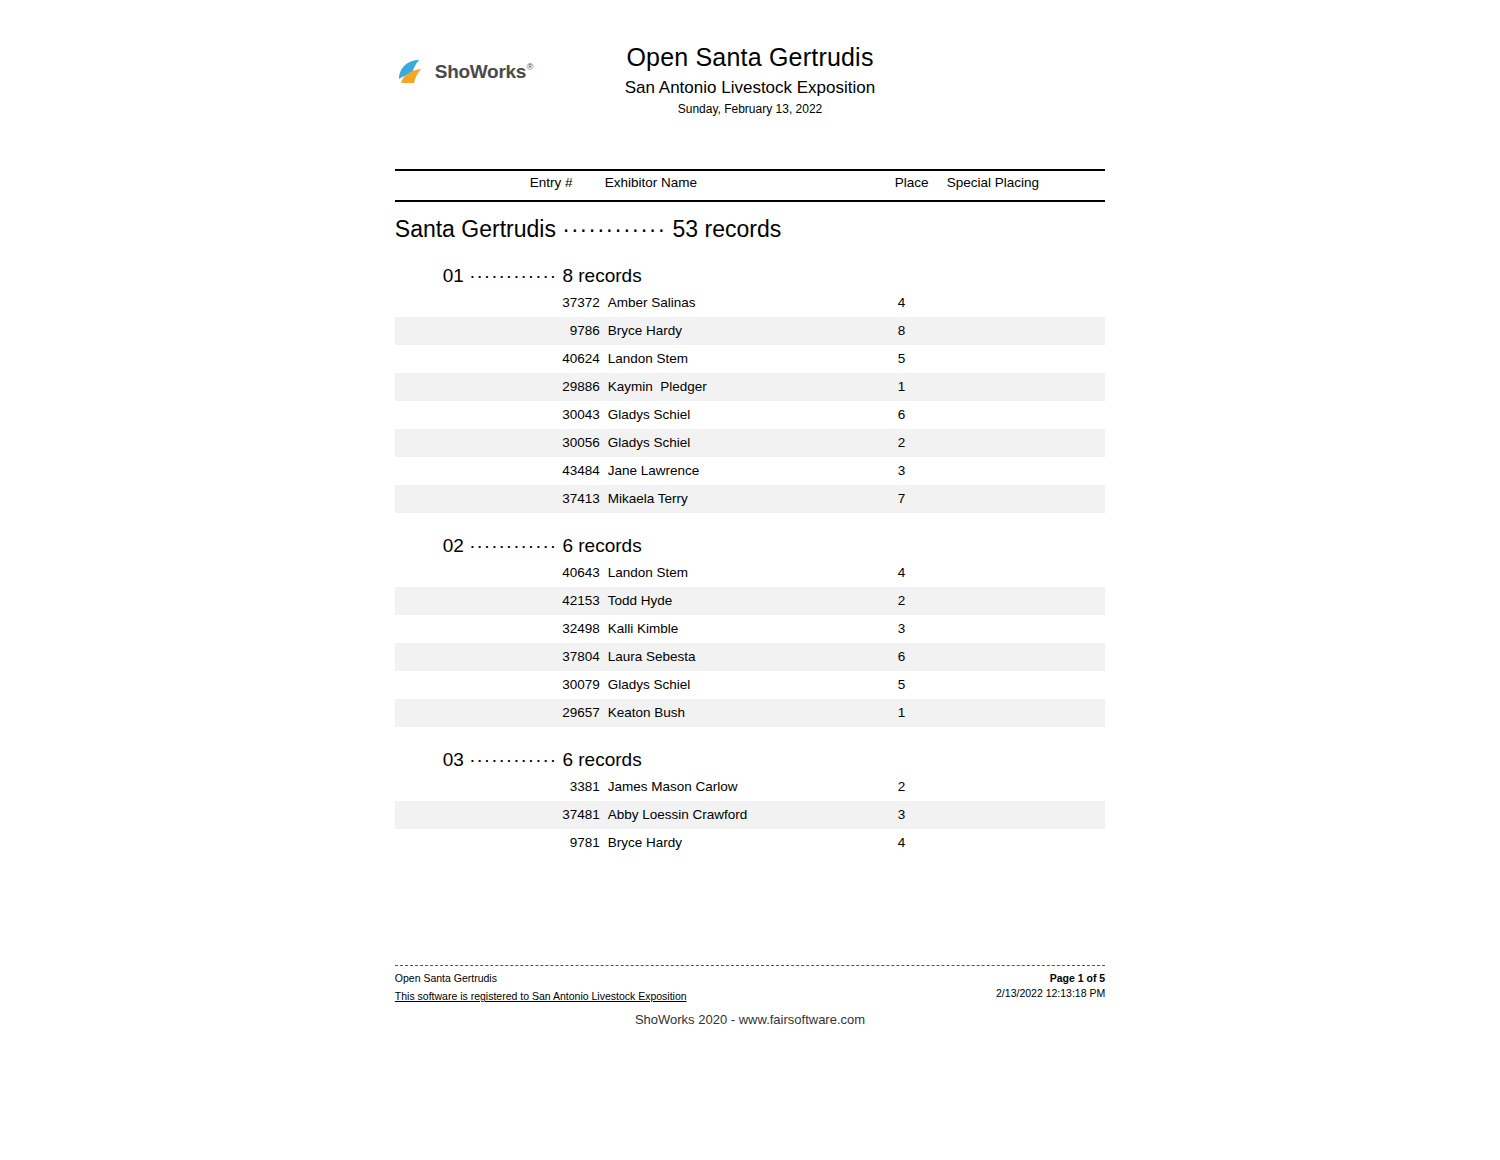ShoWorks®
Open Santa Gertrudis
San Antonio Livestock Exposition
Sunday, February 13, 2022
Entry # Exhibitor Name Place Special Placing
Santa Gertrudis ············ 53 records
01 ············ 8 records
| 37372 | Amber Salinas | 4 | |
| 9786 | Bryce Hardy | 8 | |
| 40624 | Landon Stem | 5 | |
| 29886 | Kaymin Pledger | 1 | |
| 30043 | Gladys Schiel | 6 | |
| 30056 | Gladys Schiel | 2 | |
| 43484 | Jane Lawrence | 3 | |
| 37413 | Mikaela Terry | 7 | |
02 ············ 6 records
| 40643 | Landon Stem | 4 | |
| 42153 | Todd Hyde | 2 | |
| 32498 | Kalli Kimble | 3 | |
| 37804 | Laura Sebesta | 6 | |
| 30079 | Gladys Schiel | 5 | |
| 29657 | Keaton Bush | 1 | |
03 ············ 6 records
| 3381 | James Mason Carlow | 2 | |
| 37481 | Abby Loessin Crawford | 3 | |
| 9781 | Bryce Hardy | 4 | |
Open Santa Gertrudis
This software is registered to San Antonio Livestock Exposition
Page 1 of 5 2/13/2022 12:13:18 PM
ShoWorks 2020 - www.fairsoftware.com